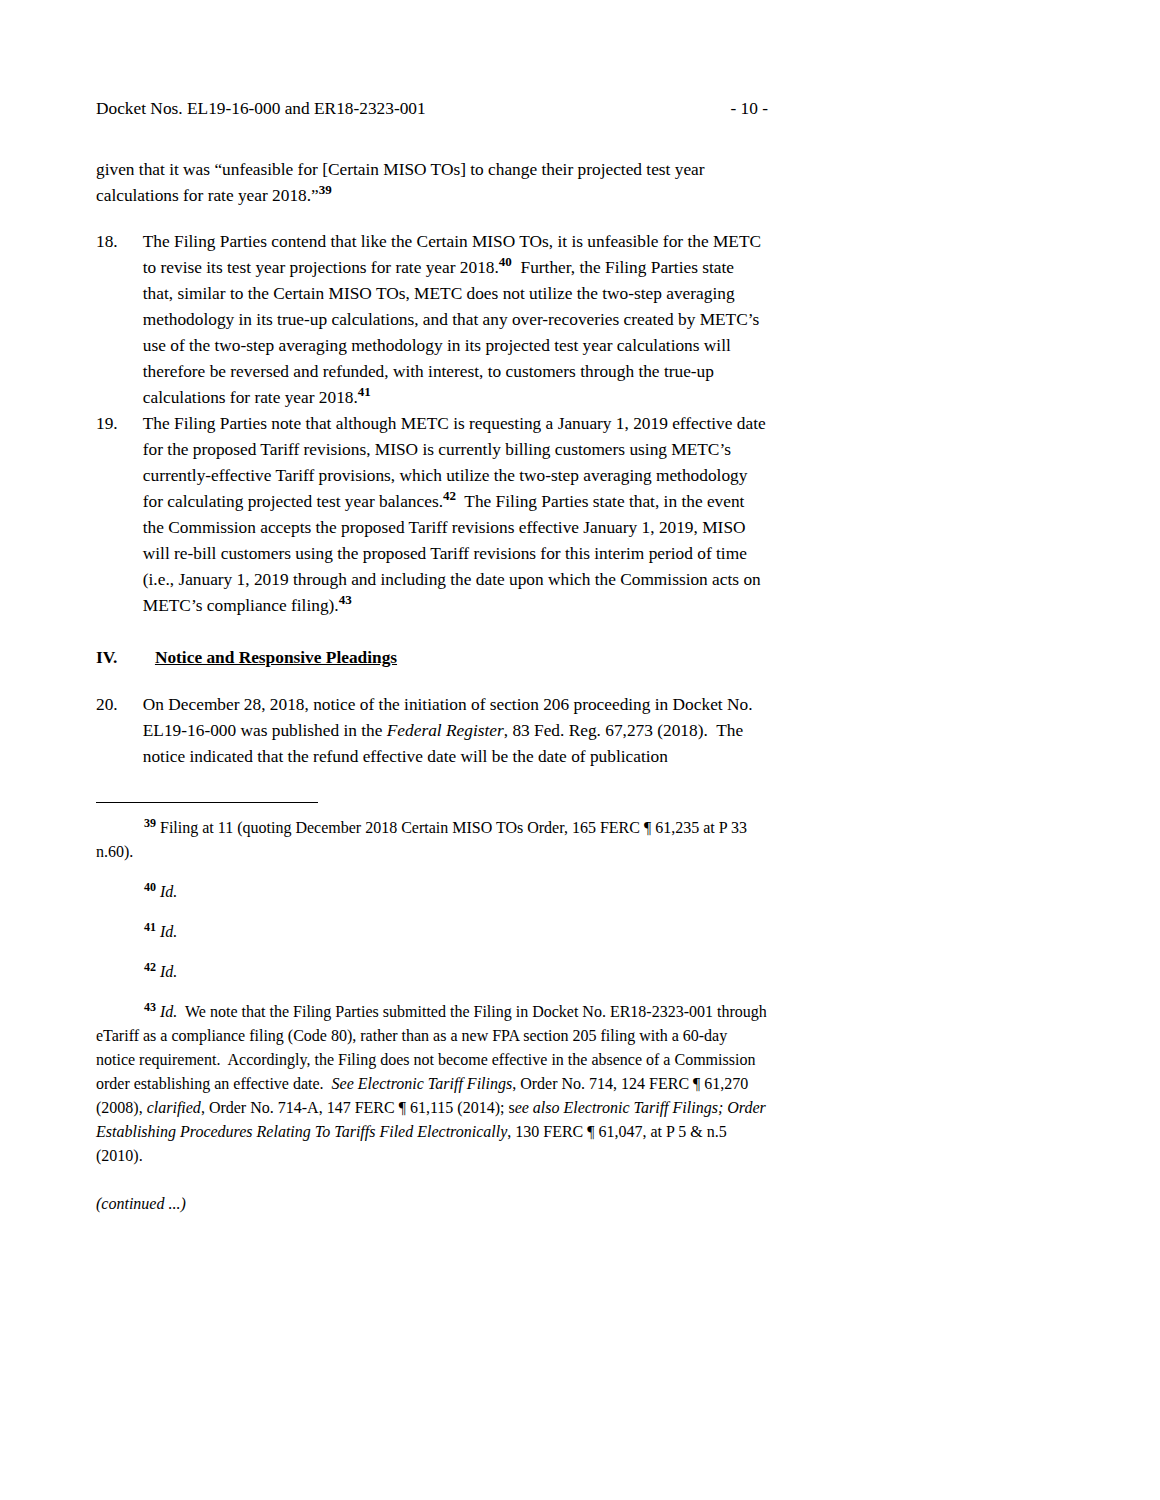Docket Nos. EL19-16-000 and ER18-2323-001
- 10 -
given that it was “unfeasible for [Certain MISO TOs] to change their projected test year calculations for rate year 2018.”39
18.
The Filing Parties contend that like the Certain MISO TOs, it is unfeasible for the METC to revise its test year projections for rate year 2018.40 Further, the Filing Parties state that, similar to the Certain MISO TOs, METC does not utilize the two-step averaging methodology in its true-up calculations, and that any over-recoveries created by METC’s use of the two-step averaging methodology in its projected test year calculations will therefore be reversed and refunded, with interest, to customers through the true-up calculations for rate year 2018.41
19.
The Filing Parties note that although METC is requesting a January 1, 2019 effective date for the proposed Tariff revisions, MISO is currently billing customers using METC’s currently-effective Tariff provisions, which utilize the two-step averaging methodology for calculating projected test year balances.42 The Filing Parties state that, in the event the Commission accepts the proposed Tariff revisions effective January 1, 2019, MISO will re-bill customers using the proposed Tariff revisions for this interim period of time (i.e., January 1, 2019 through and including the date upon which the Commission acts on METC’s compliance filing).43
IV. Notice and Responsive Pleadings
20.
On December 28, 2018, notice of the initiation of section 206 proceeding in Docket No. EL19-16-000 was published in the Federal Register, 83 Fed. Reg. 67,273 (2018). The notice indicated that the refund effective date will be the date of publication
39 Filing at 11 (quoting December 2018 Certain MISO TOs Order, 165 FERC ¶ 61,235 at P 33 n.60).
40 Id.
41 Id.
42 Id.
43 Id. We note that the Filing Parties submitted the Filing in Docket No. ER18-2323-001 through eTariff as a compliance filing (Code 80), rather than as a new FPA section 205 filing with a 60-day notice requirement. Accordingly, the Filing does not become effective in the absence of a Commission order establishing an effective date. See Electronic Tariff Filings, Order No. 714, 124 FERC ¶ 61,270 (2008), clarified, Order No. 714-A, 147 FERC ¶ 61,115 (2014); see also Electronic Tariff Filings; Order Establishing Procedures Relating To Tariffs Filed Electronically, 130 FERC ¶ 61,047, at P 5 & n.5 (2010).
(continued ...)